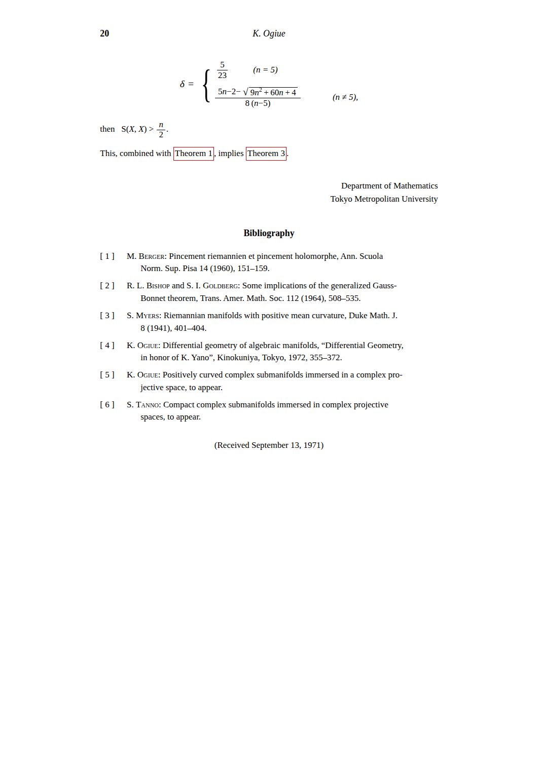20
K. Ogiue
δ = {
523 (n = 5)
5n−2− √9n2 + 60n + 4 8 (n−5) (n ≠ 5),
then S(X, X) > n 2.
This, combined with Theorem 1, implies Theorem 3.
Department of Mathematics
Tokyo Metropolitan University
Bibliography
[ 1 ] M. Berger: Pincement riemannien et pincement holomorphe, Ann. Scuola Norm. Sup. Pisa 14 (1960), 151–159.
[ 2 ] R. L. Bishop and S. I. Goldberg: Some implications of the generalized Gauss- Bonnet theorem, Trans. Amer. Math. Soc. 112 (1964), 508–535.
[ 3 ] S. Myers: Riemannian manifolds with positive mean curvature, Duke Math. J. 8 (1941), 401–404.
[ 4 ] K. Ogiue: Differential geometry of algebraic manifolds, “Differential Geometry, in honor of K. Yano”, Kinokuniya, Tokyo, 1972, 355–372.
[ 5 ] K. Ogiue: Positively curved complex submanifolds immersed in a complex pro- jective space, to appear.
[ 6 ] S. Tanno: Compact complex submanifolds immersed in complex projective spaces, to appear.
(Received September 13, 1971)